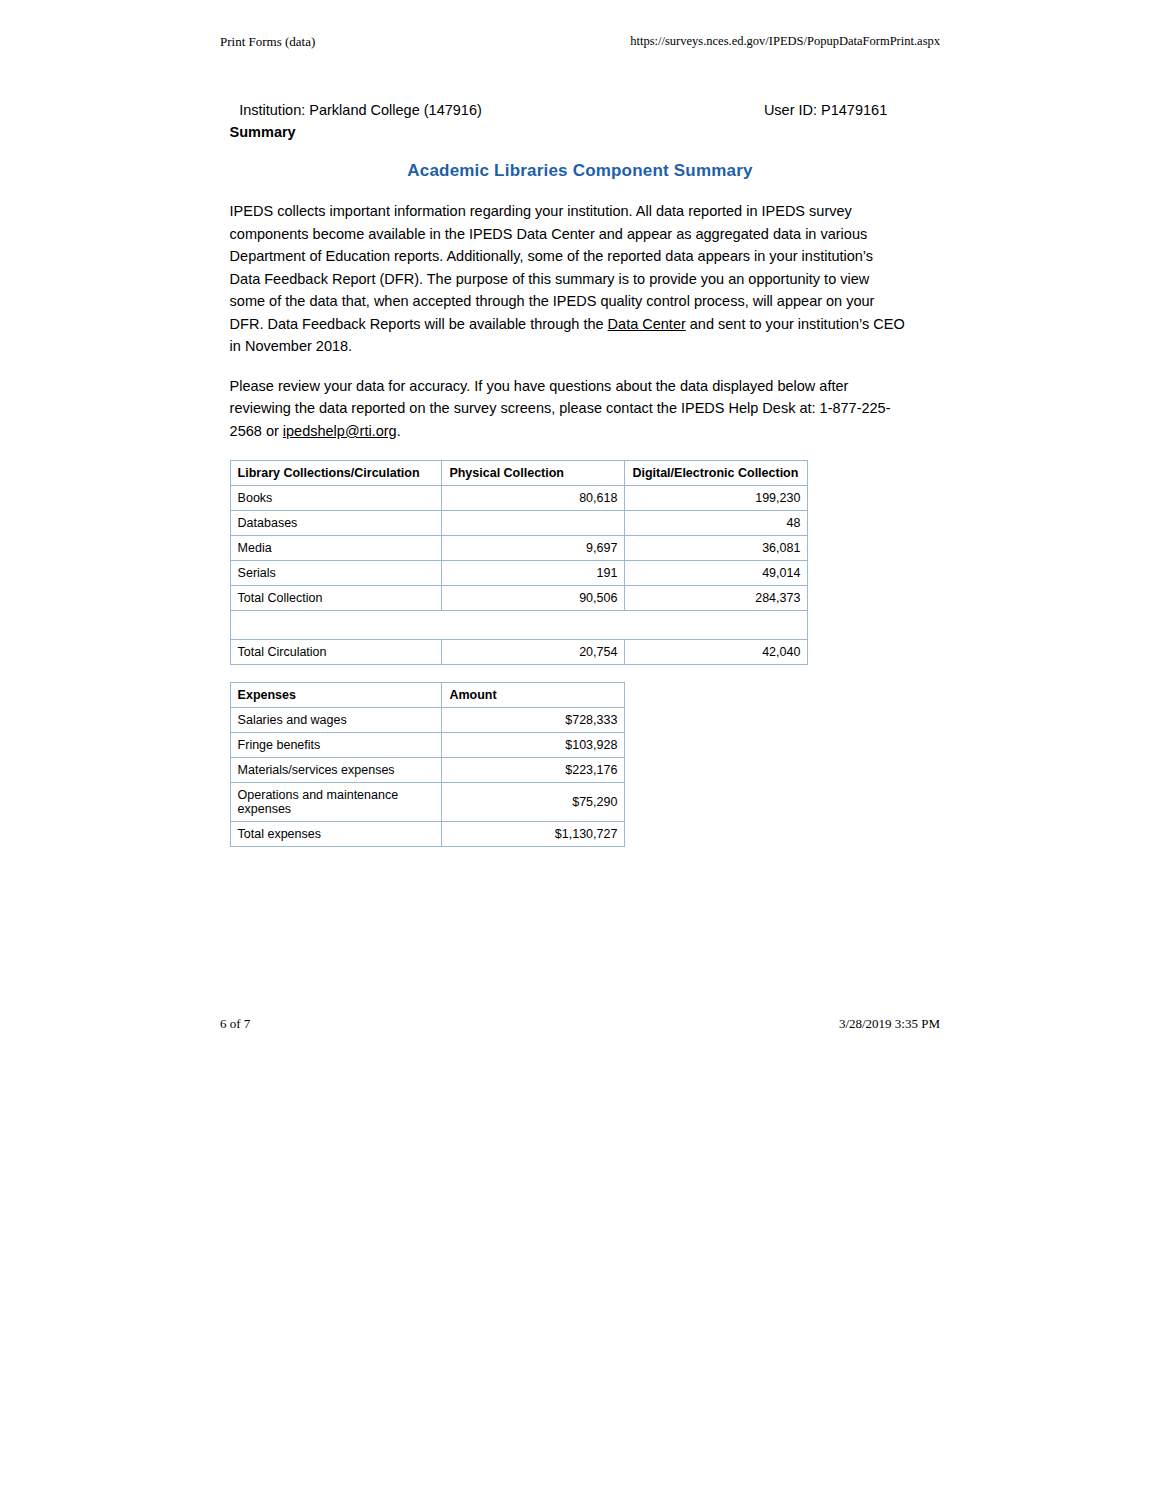Print Forms (data)
https://surveys.nces.ed.gov/IPEDS/PopupDataFormPrint.aspx
Institution: Parkland College (147916)
User ID: P1479161
Summary
Academic Libraries Component Summary
IPEDS collects important information regarding your institution. All data reported in IPEDS survey components become available in the IPEDS Data Center and appear as aggregated data in various Department of Education reports. Additionally, some of the reported data appears in your institution’s Data Feedback Report (DFR). The purpose of this summary is to provide you an opportunity to view some of the data that, when accepted through the IPEDS quality control process, will appear on your DFR. Data Feedback Reports will be available through the Data Center and sent to your institution’s CEO in November 2018.
Please review your data for accuracy. If you have questions about the data displayed below after reviewing the data reported on the survey screens, please contact the IPEDS Help Desk at: 1-877-225-2568 or ipedshelp@rti.org.
| Library Collections/Circulation | Physical Collection | Digital/Electronic Collection |
| --- | --- | --- |
| Books | 80,618 | 199,230 |
| Databases | | 48 |
| Media | 9,697 | 36,081 |
| Serials | 191 | 49,014 |
| Total Collection | 90,506 | 284,373 |
| Total Circulation | 20,754 | 42,040 |
| Expenses | Amount |
| --- | --- |
| Salaries and wages | $728,333 |
| Fringe benefits | $103,928 |
| Materials/services expenses | $223,176 |
| Operations and maintenance expenses | $75,290 |
| Total expenses | $1,130,727 |
6 of 7
3/28/2019 3:35 PM